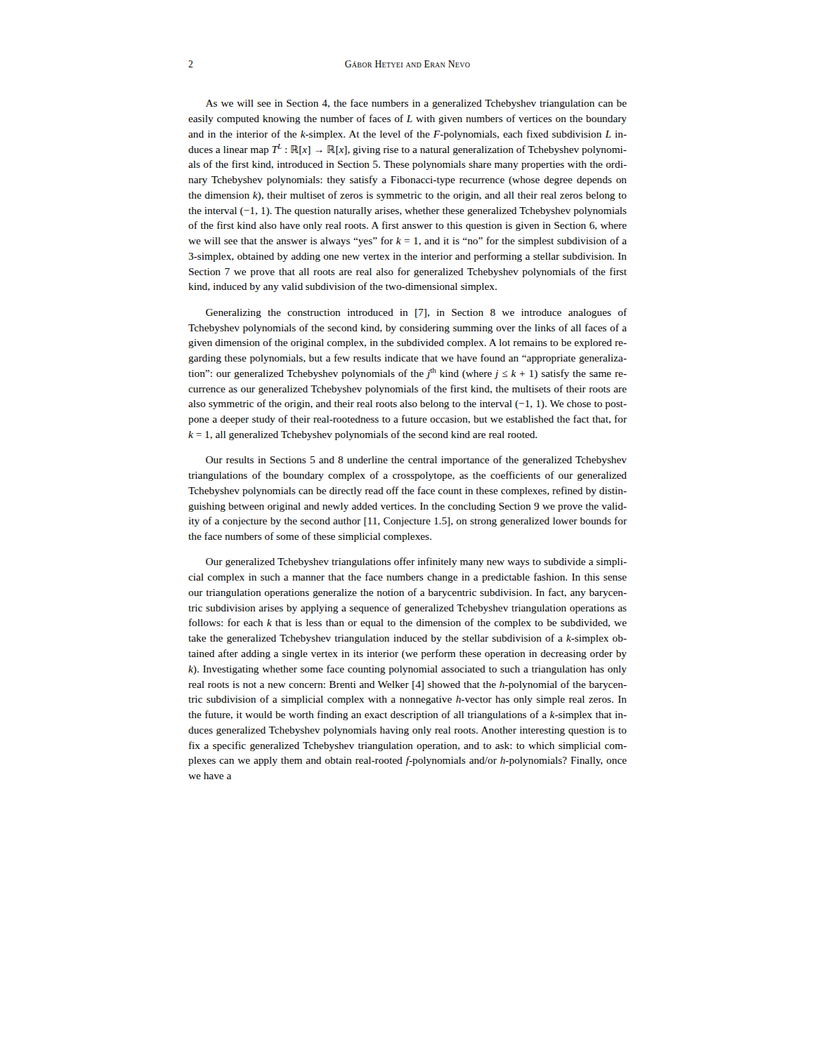2 Gábor Hetyei and Eran Nevo
As we will see in Section 4, the face numbers in a generalized Tchebyshev triangulation can be easily computed knowing the number of faces of L with given numbers of vertices on the boundary and in the interior of the k-simplex. At the level of the F-polynomials, each fixed subdivision L induces a linear map TL : ℝ[x] → ℝ[x], giving rise to a natural generalization of Tchebyshev polynomials of the first kind, introduced in Section 5. These polynomials share many properties with the ordinary Tchebyshev polynomials: they satisfy a Fibonacci-type recurrence (whose degree depends on the dimension k), their multiset of zeros is symmetric to the origin, and all their real zeros belong to the interval (−1, 1). The question naturally arises, whether these generalized Tchebyshev polynomials of the first kind also have only real roots. A first answer to this question is given in Section 6, where we will see that the answer is always “yes” for k = 1, and it is “no” for the simplest subdivision of a 3-simplex, obtained by adding one new vertex in the interior and performing a stellar subdivision. In Section 7 we prove that all roots are real also for generalized Tchebyshev polynomials of the first kind, induced by any valid subdivision of the two-dimensional simplex.
Generalizing the construction introduced in [7], in Section 8 we introduce analogues of Tchebyshev polynomials of the second kind, by considering summing over the links of all faces of a given dimension of the original complex, in the subdivided complex. A lot remains to be explored regarding these polynomials, but a few results indicate that we have found an “appropriate generalization”: our generalized Tchebyshev polynomials of the jth kind (where j ≤ k + 1) satisfy the same recurrence as our generalized Tchebyshev polynomials of the first kind, the multisets of their roots are also symmetric of the origin, and their real roots also belong to the interval (−1, 1). We chose to postpone a deeper study of their real-rootedness to a future occasion, but we established the fact that, for k = 1, all generalized Tchebyshev polynomials of the second kind are real rooted.
Our results in Sections 5 and 8 underline the central importance of the generalized Tchebyshev triangulations of the boundary complex of a crosspolytope, as the coefficients of our generalized Tchebyshev polynomials can be directly read off the face count in these complexes, refined by distinguishing between original and newly added vertices. In the concluding Section 9 we prove the validity of a conjecture by the second author [11, Conjecture 1.5], on strong generalized lower bounds for the face numbers of some of these simplicial complexes.
Our generalized Tchebyshev triangulations offer infinitely many new ways to subdivide a simplicial complex in such a manner that the face numbers change in a predictable fashion. In this sense our triangulation operations generalize the notion of a barycentric subdivision. In fact, any barycentric subdivision arises by applying a sequence of generalized Tchebyshev triangulation operations as follows: for each k that is less than or equal to the dimension of the complex to be subdivided, we take the generalized Tchebyshev triangulation induced by the stellar subdivision of a k-simplex obtained after adding a single vertex in its interior (we perform these operation in decreasing order by k). Investigating whether some face counting polynomial associated to such a triangulation has only real roots is not a new concern: Brenti and Welker [4] showed that the h-polynomial of the barycentric subdivision of a simplicial complex with a nonnegative h-vector has only simple real zeros. In the future, it would be worth finding an exact description of all triangulations of a k-simplex that induces generalized Tchebyshev polynomials having only real roots. Another interesting question is to fix a specific generalized Tchebyshev triangulation operation, and to ask: to which simplicial complexes can we apply them and obtain real-rooted f-polynomials and/or h-polynomials? Finally, once we have a